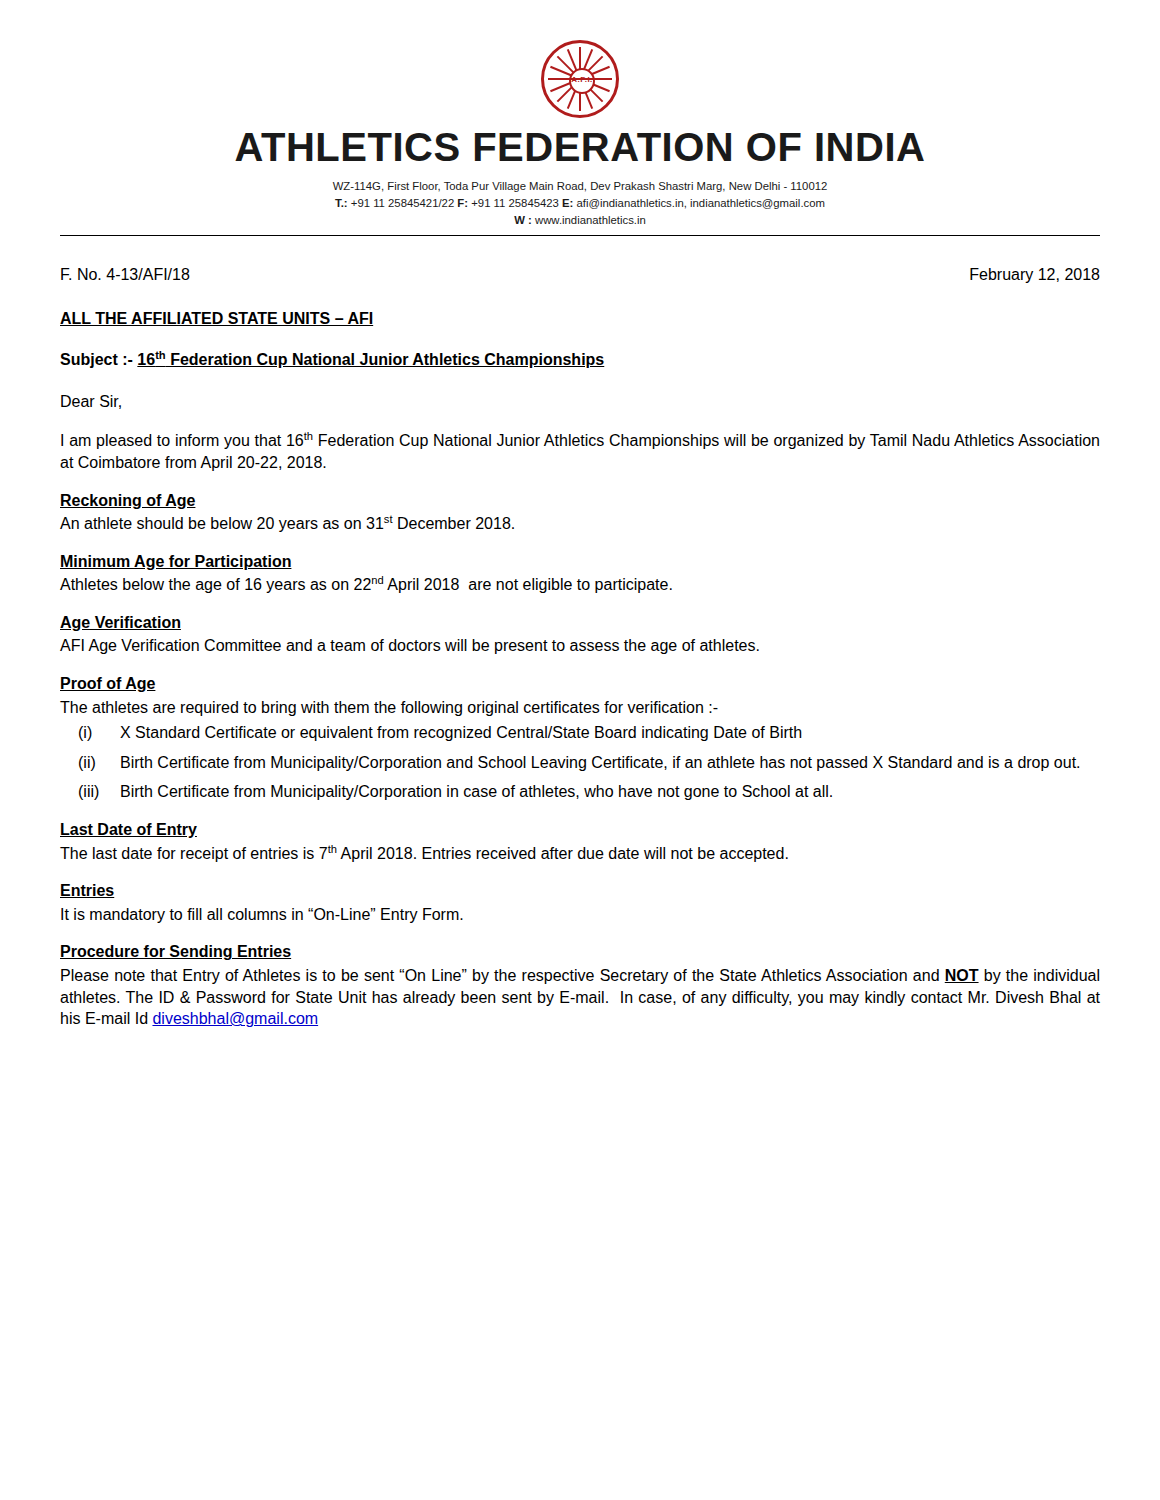A.F.I.
ATHLETICS FEDERATION OF INDIA
WZ-114G, First Floor, Toda Pur Village Main Road, Dev Prakash Shastri Marg, New Delhi - 110012
T.: +91 11 25845421/22 F: +91 11 25845423 E: afi@indianathletics.in, indianathletics@gmail.com
W : www.indianathletics.in
F. No. 4-13/AFI/18 February 12, 2018
ALL THE AFFILIATED STATE UNITS – AFI
Subject :- 16th Federation Cup National Junior Athletics Championships
Dear Sir,
I am pleased to inform you that 16th Federation Cup National Junior Athletics Championships will be organized by Tamil Nadu Athletics Association at Coimbatore from April 20-22, 2018.
Reckoning of Age
An athlete should be below 20 years as on 31st December 2018.
Minimum Age for Participation
Athletes below the age of 16 years as on 22nd April 2018 are not eligible to participate.
Age Verification
AFI Age Verification Committee and a team of doctors will be present to assess the age of athletes.
Proof of Age
The athletes are required to bring with them the following original certificates for verification :-
(i) X Standard Certificate or equivalent from recognized Central/State Board indicating Date of Birth
(ii) Birth Certificate from Municipality/Corporation and School Leaving Certificate, if an athlete has not passed X Standard and is a drop out.
(iii) Birth Certificate from Municipality/Corporation in case of athletes, who have not gone to School at all.
Last Date of Entry
The last date for receipt of entries is 7th April 2018. Entries received after due date will not be accepted.
Entries
It is mandatory to fill all columns in “On-Line” Entry Form.
Procedure for Sending Entries
Please note that Entry of Athletes is to be sent “On Line” by the respective Secretary of the State Athletics Association and NOT by the individual athletes. The ID & Password for State Unit has already been sent by E-mail. In case, of any difficulty, you may kindly contact Mr. Divesh Bhal at his E-mail Id diveshbhal@gmail.com